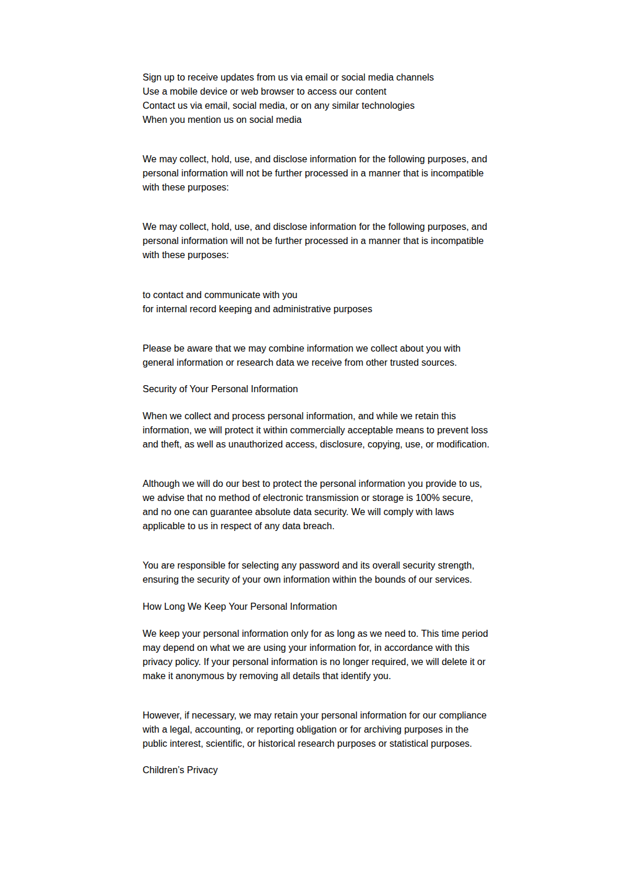Sign up to receive updates from us via email or social media channels
Use a mobile device or web browser to access our content
Contact us via email, social media, or on any similar technologies
When you mention us on social media
We may collect, hold, use, and disclose information for the following purposes, and personal information will not be further processed in a manner that is incompatible with these purposes:
We may collect, hold, use, and disclose information for the following purposes, and personal information will not be further processed in a manner that is incompatible with these purposes:
to contact and communicate with you
for internal record keeping and administrative purposes
Please be aware that we may combine information we collect about you with general information or research data we receive from other trusted sources.
Security of Your Personal Information
When we collect and process personal information, and while we retain this information, we will protect it within commercially acceptable means to prevent loss and theft, as well as unauthorized access, disclosure, copying, use, or modification.
Although we will do our best to protect the personal information you provide to us, we advise that no method of electronic transmission or storage is 100% secure, and no one can guarantee absolute data security. We will comply with laws applicable to us in respect of any data breach.
You are responsible for selecting any password and its overall security strength, ensuring the security of your own information within the bounds of our services.
How Long We Keep Your Personal Information
We keep your personal information only for as long as we need to. This time period may depend on what we are using your information for, in accordance with this privacy policy. If your personal information is no longer required, we will delete it or make it anonymous by removing all details that identify you.
However, if necessary, we may retain your personal information for our compliance with a legal, accounting, or reporting obligation or for archiving purposes in the public interest, scientific, or historical research purposes or statistical purposes.
Children’s Privacy